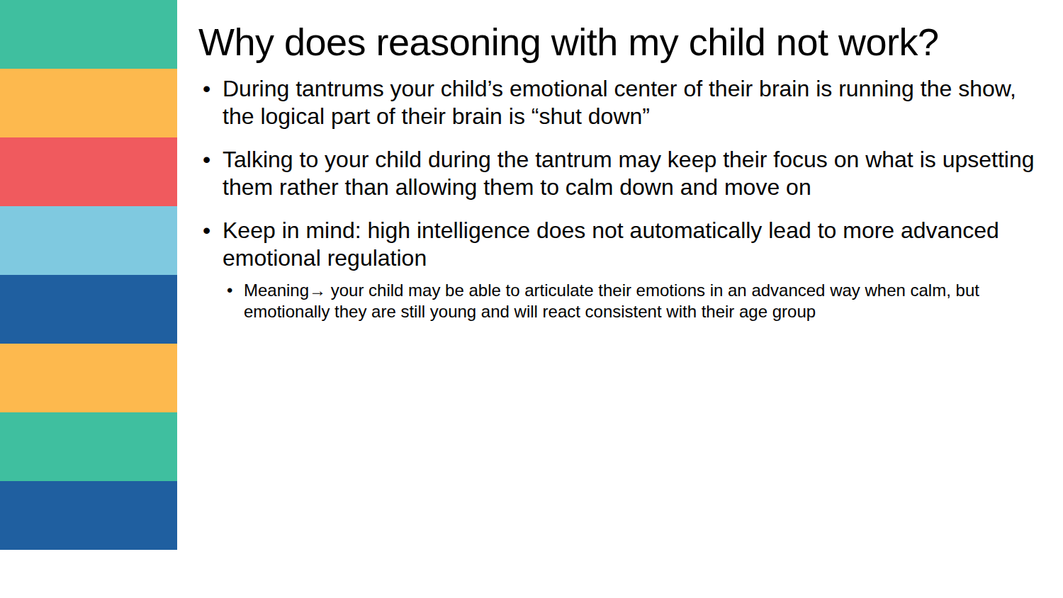Why does reasoning with my child not work?
During tantrums your child’s emotional center of their brain is running the show, the logical part of their brain is “shut down”
Talking to your child during the tantrum may keep their focus on what is upsetting them rather than allowing them to calm down and move on
Keep in mind: high intelligence does not automatically lead to more advanced emotional regulation
Meaning→ your child may be able to articulate their emotions in an advanced way when calm, but emotionally they are still young and will react consistent with their age group